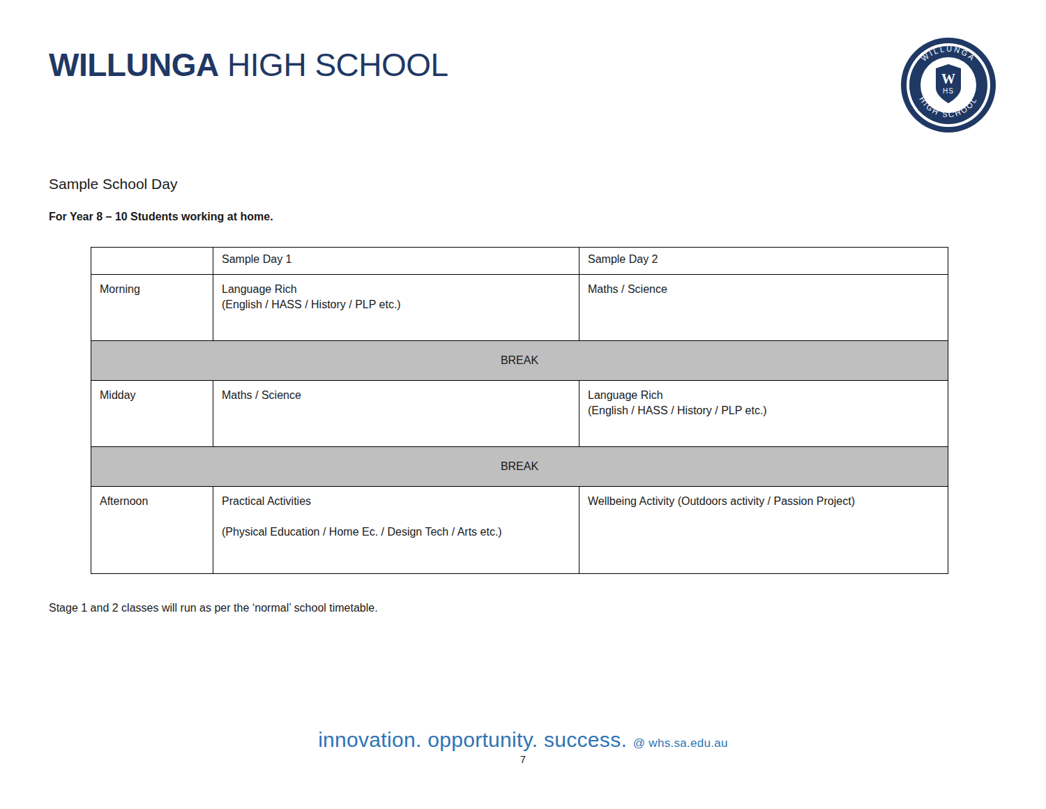WILLUNGA HIGH SCHOOL
Willunga High School crest W HS WILLUNGA HIGH SCHOOL
Sample School Day
For Year 8 – 10 Students working at home.
| | Sample Day 1 | Sample Day 2 |
| Morning | Language Rich (English / HASS / History / PLP etc.) | Maths / Science |
| BREAK |
| Midday | Maths / Science | Language Rich (English / HASS / History / PLP etc.) |
| BREAK |
| Afternoon | Practical Activities (Physical Education / Home Ec. / Design Tech / Arts etc.) | Wellbeing Activity (Outdoors activity / Passion Project) |
Stage 1 and 2 classes will run as per the ‘normal’ school timetable.
innovation. opportunity. success. @ whs.sa.edu.au
7